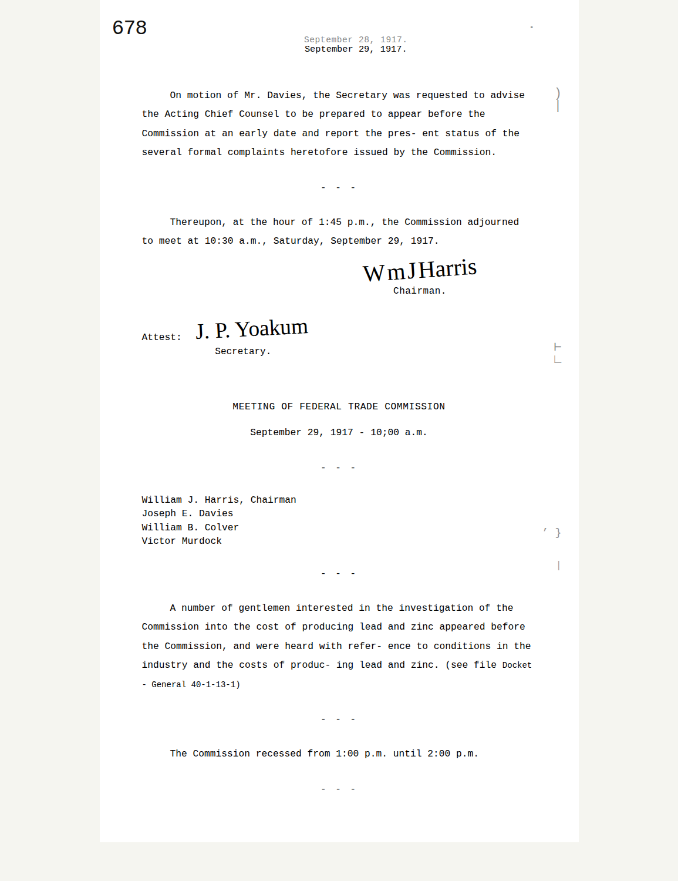678
•      
September 28, 1917. September 29, 1917.
)
|
⊢
∟
’ }
∣
On motion of Mr. Davies, the Secretary was requested to advise the Acting Chief Counsel to be prepared to appear before the Commission at an early date and report the pres- ent status of the several formal complaints heretofore issued by the Commission.
- - -
Thereupon, at the hour of 1:45 p.m., the Commission adjourned to meet at 10:30 a.m., Saturday, September 29, 1917.
W m J Harris
Chairman.
Attest:
J. P. Yoakum
Secretary.
MEETING OF FEDERAL TRADE COMMISSION
September 29, 1917 - 10;00 a.m.
- - -
William J. Harris, Chairman
Joseph E. Davies
William B. Colver
Victor Murdock
- - -
A number of gentlemen interested in the investigation of the Commission into the cost of producing lead and zinc appeared before the Commission, and were heard with refer- ence to conditions in the industry and the costs of produc- ing lead and zinc. (see file Docket - General 40-1-13-1)
- - -
The Commission recessed from 1:00 p.m. until 2:00 p.m.
- - -